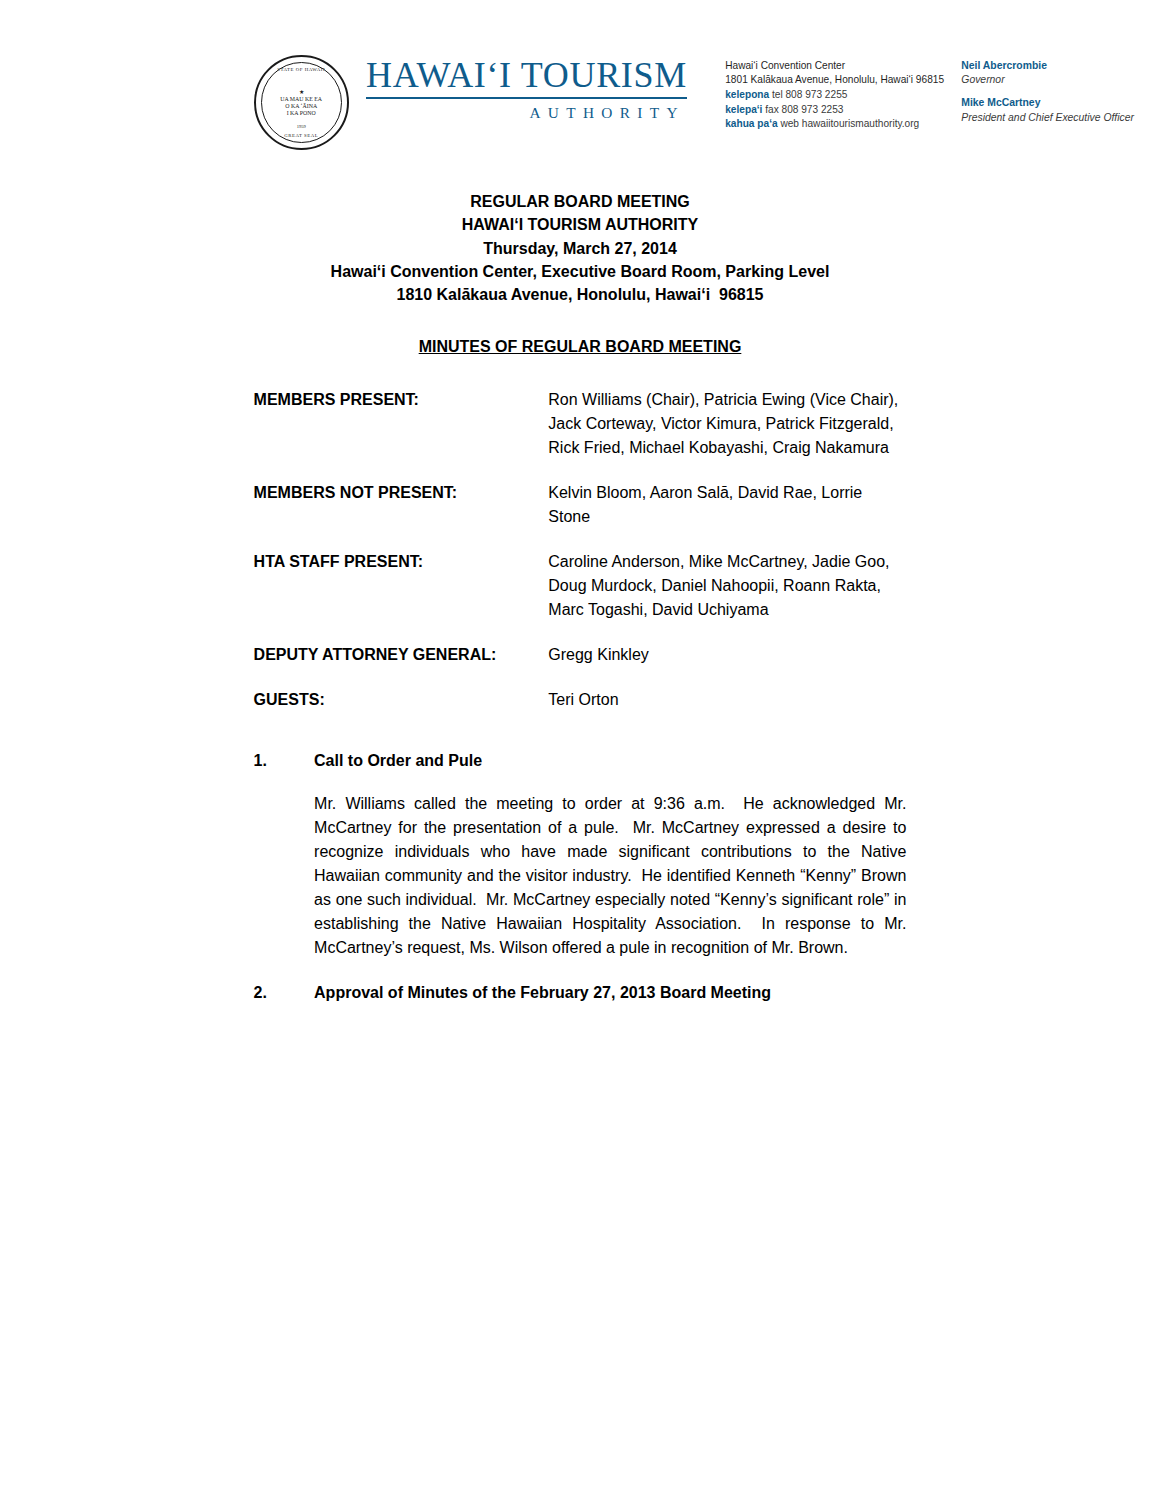State of Hawaii
★
UA MAU KE EA
O KA ʻĀINA
I KA PONO
1959
Great Seal
HAWAI‘I TOURISM
AUTHORITY
Hawai‘i Convention Center
1801 Kalākaua Avenue, Honolulu, Hawai‘i 96815
kelepona tel 808 973 2255
kelepa‘i fax 808 973 2253
kahua pa‘a web hawaiitourismauthority.org
Neil Abercrombie
Governor
Mike McCartney
President and Chief Executive Officer
REGULAR BOARD MEETING
HAWAI‘I TOURISM AUTHORITY
Thursday, March 27, 2014
Hawai‘i Convention Center, Executive Board Room, Parking Level
1810 Kalākaua Avenue, Honolulu, Hawai‘i 96815
MINUTES OF REGULAR BOARD MEETING
| MEMBERS PRESENT: | Ron Williams (Chair), Patricia Ewing (Vice Chair), Jack Corteway, Victor Kimura, Patrick Fitzgerald, Rick Fried, Michael Kobayashi, Craig Nakamura |
| MEMBERS NOT PRESENT: | Kelvin Bloom, Aaron Salā, David Rae, Lorrie Stone |
| HTA STAFF PRESENT: | Caroline Anderson, Mike McCartney, Jadie Goo, Doug Murdock, Daniel Nahoopii, Roann Rakta, Marc Togashi, David Uchiyama |
| DEPUTY ATTORNEY GENERAL: | Gregg Kinkley |
| GUESTS: | Teri Orton |
1. Call to Order and Pule
Mr. Williams called the meeting to order at 9:36 a.m. He acknowledged Mr. McCartney for the presentation of a pule. Mr. McCartney expressed a desire to recognize individuals who have made significant contributions to the Native Hawaiian community and the visitor industry. He identified Kenneth “Kenny” Brown as one such individual. Mr. McCartney especially noted “Kenny’s significant role” in establishing the Native Hawaiian Hospitality Association. In response to Mr. McCartney’s request, Ms. Wilson offered a pule in recognition of Mr. Brown.
2. Approval of Minutes of the February 27, 2013 Board Meeting